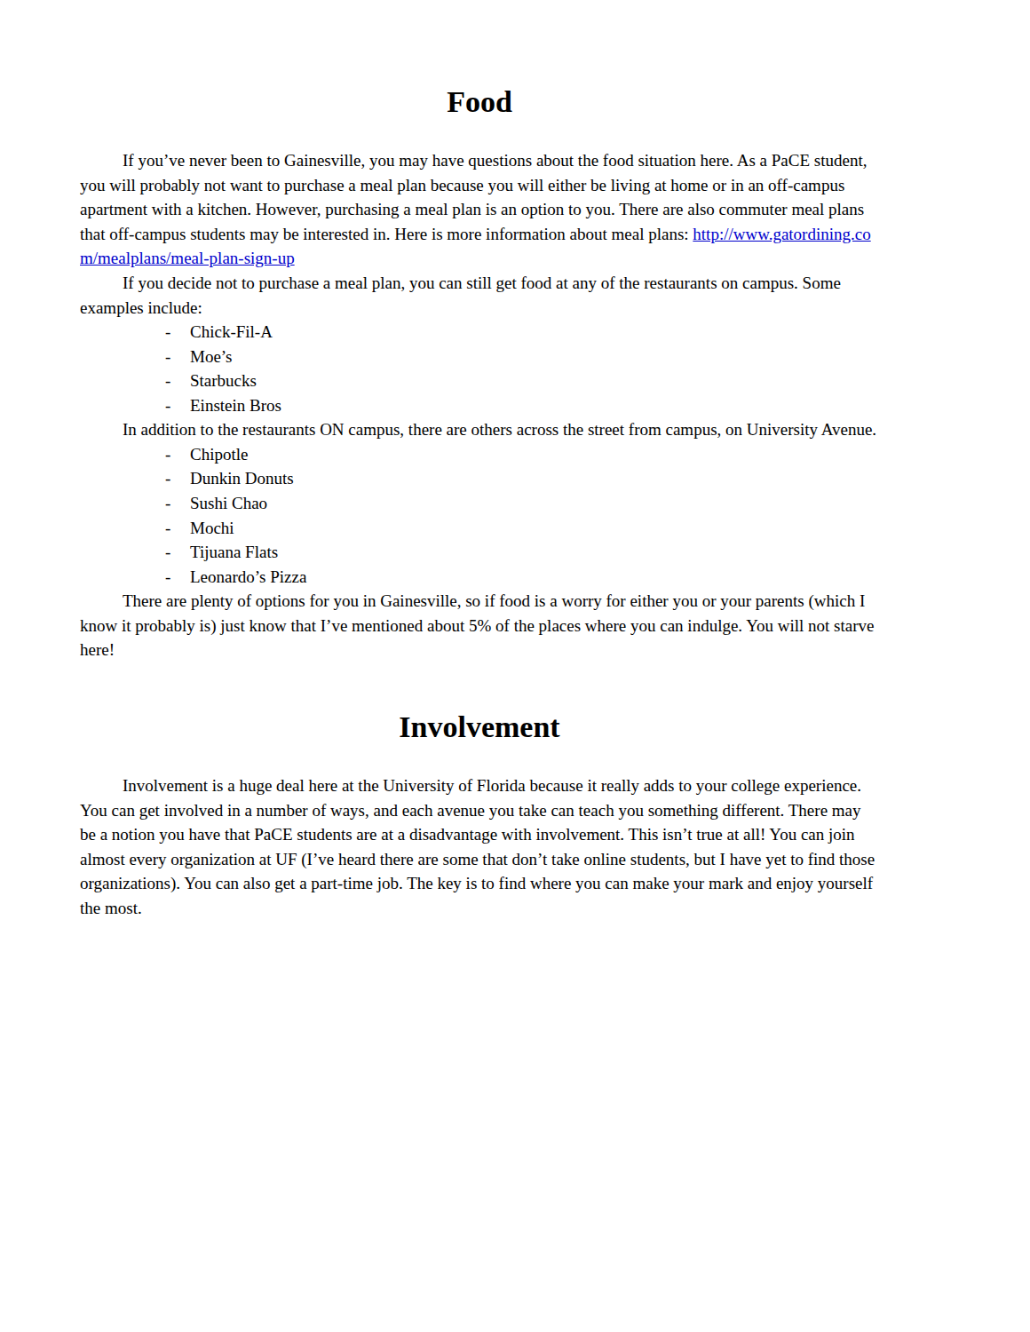Food
If you’ve never been to Gainesville, you may have questions about the food situation here. As a PaCE student, you will probably not want to purchase a meal plan because you will either be living at home or in an off-campus apartment with a kitchen. However, purchasing a meal plan is an option to you. There are also commuter meal plans that off-campus students may be interested in. Here is more information about meal plans: http://www.gatordining.com/mealplans/meal-plan-sign-up
If you decide not to purchase a meal plan, you can still get food at any of the restaurants on campus. Some examples include:
Chick-Fil-A
Moe’s
Starbucks
Einstein Bros
In addition to the restaurants ON campus, there are others across the street from campus, on University Avenue.
Chipotle
Dunkin Donuts
Sushi Chao
Mochi
Tijuana Flats
Leonardo’s Pizza
There are plenty of options for you in Gainesville, so if food is a worry for either you or your parents (which I know it probably is) just know that I’ve mentioned about 5% of the places where you can indulge. You will not starve here!
Involvement
Involvement is a huge deal here at the University of Florida because it really adds to your college experience. You can get involved in a number of ways, and each avenue you take can teach you something different. There may be a notion you have that PaCE students are at a disadvantage with involvement. This isn’t true at all! You can join almost every organization at UF (I’ve heard there are some that don’t take online students, but I have yet to find those organizations). You can also get a part-time job. The key is to find where you can make your mark and enjoy yourself the most.